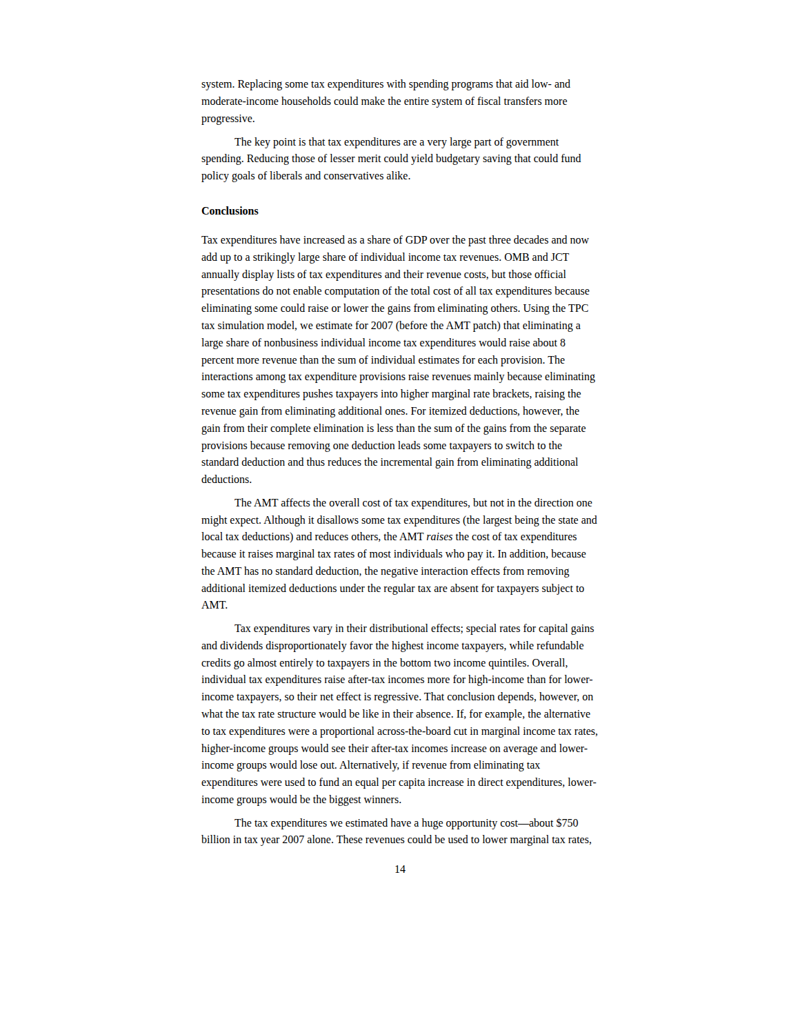system. Replacing some tax expenditures with spending programs that aid low- and moderate-income households could make the entire system of fiscal transfers more progressive.
The key point is that tax expenditures are a very large part of government spending. Reducing those of lesser merit could yield budgetary saving that could fund policy goals of liberals and conservatives alike.
Conclusions
Tax expenditures have increased as a share of GDP over the past three decades and now add up to a strikingly large share of individual income tax revenues. OMB and JCT annually display lists of tax expenditures and their revenue costs, but those official presentations do not enable computation of the total cost of all tax expenditures because eliminating some could raise or lower the gains from eliminating others. Using the TPC tax simulation model, we estimate for 2007 (before the AMT patch) that eliminating a large share of nonbusiness individual income tax expenditures would raise about 8 percent more revenue than the sum of individual estimates for each provision. The interactions among tax expenditure provisions raise revenues mainly because eliminating some tax expenditures pushes taxpayers into higher marginal rate brackets, raising the revenue gain from eliminating additional ones. For itemized deductions, however, the gain from their complete elimination is less than the sum of the gains from the separate provisions because removing one deduction leads some taxpayers to switch to the standard deduction and thus reduces the incremental gain from eliminating additional deductions.
The AMT affects the overall cost of tax expenditures, but not in the direction one might expect. Although it disallows some tax expenditures (the largest being the state and local tax deductions) and reduces others, the AMT raises the cost of tax expenditures because it raises marginal tax rates of most individuals who pay it. In addition, because the AMT has no standard deduction, the negative interaction effects from removing additional itemized deductions under the regular tax are absent for taxpayers subject to AMT.
Tax expenditures vary in their distributional effects; special rates for capital gains and dividends disproportionately favor the highest income taxpayers, while refundable credits go almost entirely to taxpayers in the bottom two income quintiles. Overall, individual tax expenditures raise after-tax incomes more for high-income than for lower-income taxpayers, so their net effect is regressive. That conclusion depends, however, on what the tax rate structure would be like in their absence. If, for example, the alternative to tax expenditures were a proportional across-the-board cut in marginal income tax rates, higher-income groups would see their after-tax incomes increase on average and lower-income groups would lose out. Alternatively, if revenue from eliminating tax expenditures were used to fund an equal per capita increase in direct expenditures, lower-income groups would be the biggest winners.
The tax expenditures we estimated have a huge opportunity cost—about $750 billion in tax year 2007 alone. These revenues could be used to lower marginal tax rates,
14